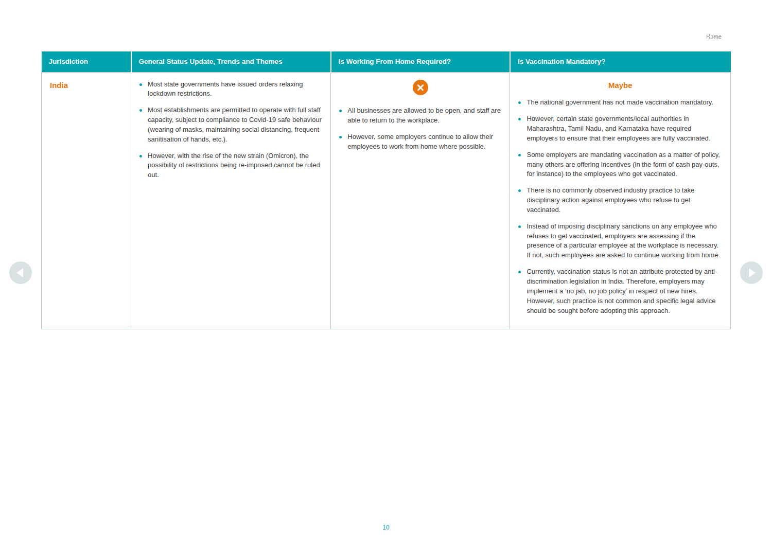Home
| Jurisdiction | General Status Update, Trends and Themes | Is Working From Home Required? | Is Vaccination Mandatory? |
| --- | --- | --- | --- |
| India | Most state governments have issued orders relaxing lockdown restrictions. Most establishments are permitted to operate with full staff capacity, subject to compliance to Covid-19 safe behaviour (wearing of masks, maintaining social distancing, frequent sanitisation of hands, etc.). However, with the rise of the new strain (Omicron), the possibility of restrictions being re-imposed cannot be ruled out. | All businesses are allowed to be open, and staff are able to return to the workplace. However, some employers continue to allow their employees to work from home where possible. | Maybe The national government has not made vaccination mandatory. However, certain state governments/local authorities in Maharashtra, Tamil Nadu, and Karnataka have required employers to ensure that their employees are fully vaccinated. Some employers are mandating vaccination as a matter of policy, many others are offering incentives (in the form of cash pay-outs, for instance) to the employees who get vaccinated. There is no commonly observed industry practice to take disciplinary action against employees who refuse to get vaccinated. Instead of imposing disciplinary sanctions on any employee who refuses to get vaccinated, employers are assessing if the presence of a particular employee at the workplace is necessary. If not, such employees are asked to continue working from home. Currently, vaccination status is not an attribute protected by anti-discrimination legislation in India. Therefore, employers may implement a ‘no jab, no job policy’ in respect of new hires. However, such practice is not common and specific legal advice should be sought before adopting this approach. |
10